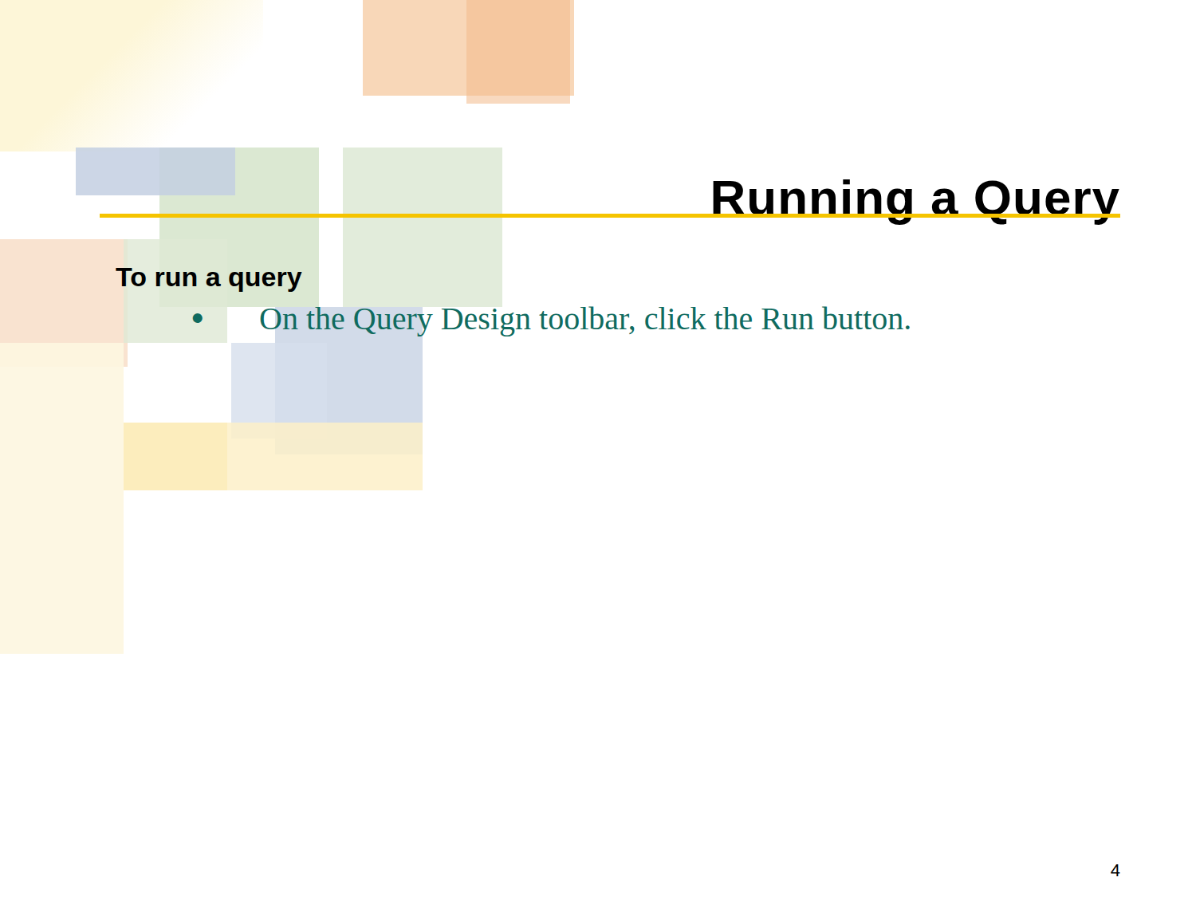Running a Query
To run a query
On the Query Design toolbar, click the Run button.
4